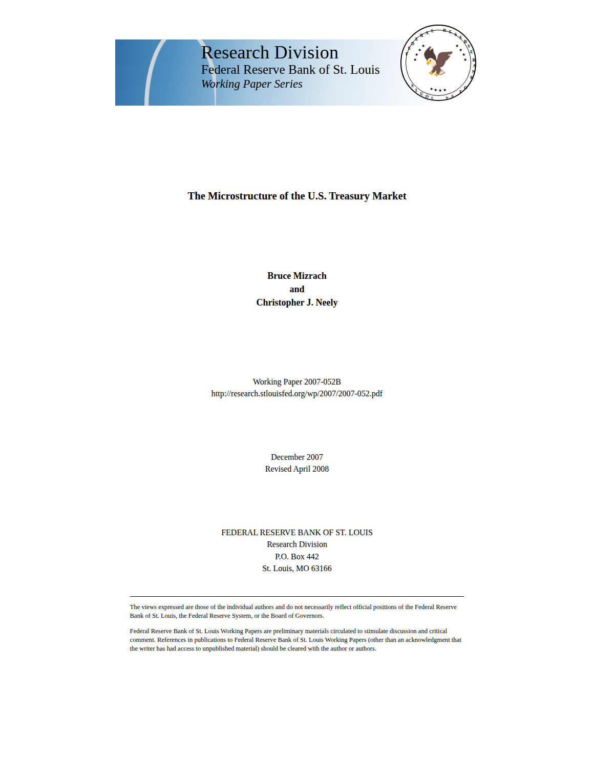Research Division
Federal Reserve Bank of St. Louis
Working Paper Series
🦅
F E D E R A L R E S E R V E B A N K O F S T . L O U I S
★ ★ ★ ★ ★ ★ ★ ★ ★ ★ ★ ★
The Microstructure of the U.S. Treasury Market
Bruce Mizrach
and
Christopher J. Neely
Working Paper 2007-052B
http://research.stlouisfed.org/wp/2007/2007-052.pdf
December 2007
Revised April 2008
FEDERAL RESERVE BANK OF ST. LOUIS
Research Division
P.O. Box 442
St. Louis, MO 63166
The views expressed are those of the individual authors and do not necessarily reflect official positions of the Federal Reserve Bank of St. Louis, the Federal Reserve System, or the Board of Governors.
Federal Reserve Bank of St. Louis Working Papers are preliminary materials circulated to stimulate discussion and critical comment. References in publications to Federal Reserve Bank of St. Louis Working Papers (other than an acknowledgment that the writer has had access to unpublished material) should be cleared with the author or authors.